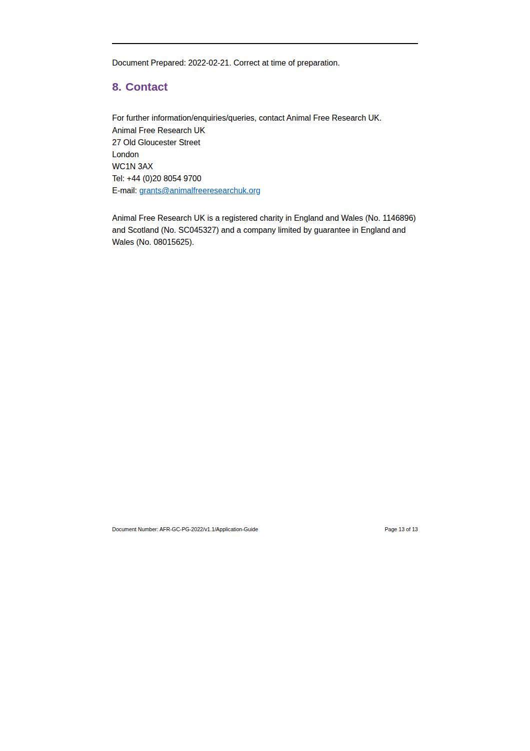Document Prepared: 2022-02-21. Correct at time of preparation.
8. Contact
For further information/enquiries/queries, contact Animal Free Research UK.
Animal Free Research UK
27 Old Gloucester Street
London
WC1N 3AX
Tel: +44 (0)20 8054 9700
E-mail: grants@animalfreeresearchuk.org
Animal Free Research UK is a registered charity in England and Wales (No. 1146896) and Scotland (No. SC045327) and a company limited by guarantee in England and Wales (No. 08015625).
Document Number: AFR-GC-PG-2022/v1.1/Application-Guide
Page 13 of 13